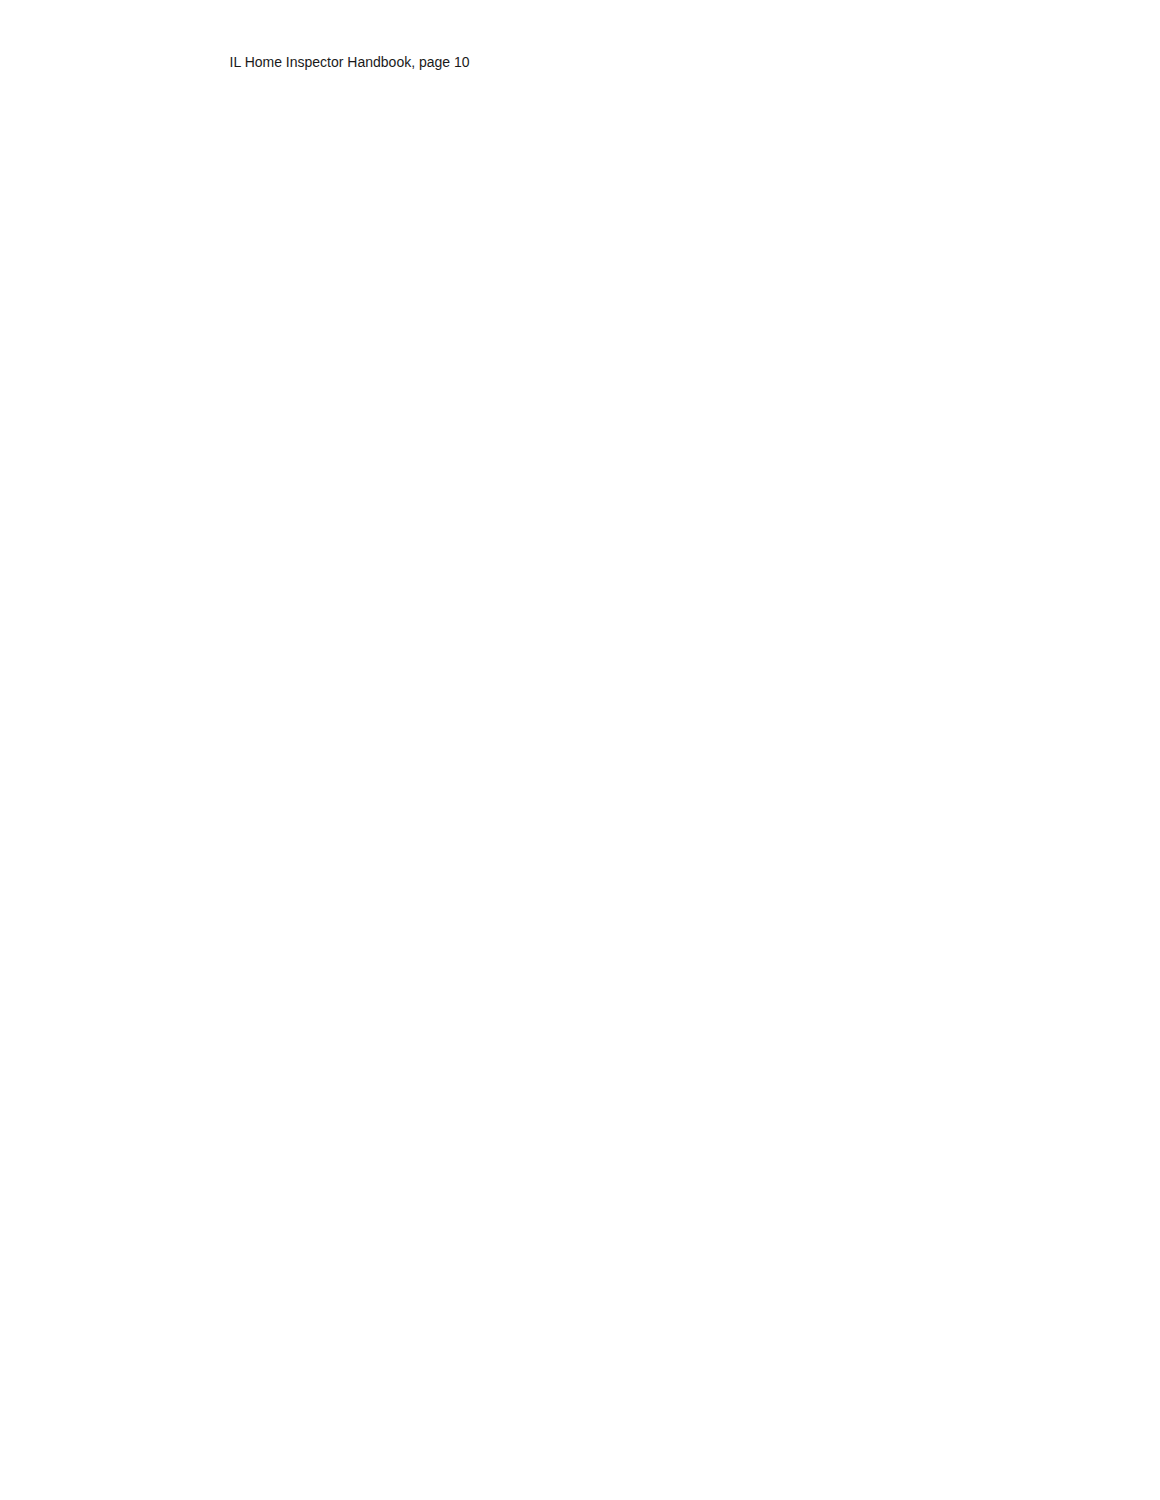IL Home Inspector Handbook, page 10